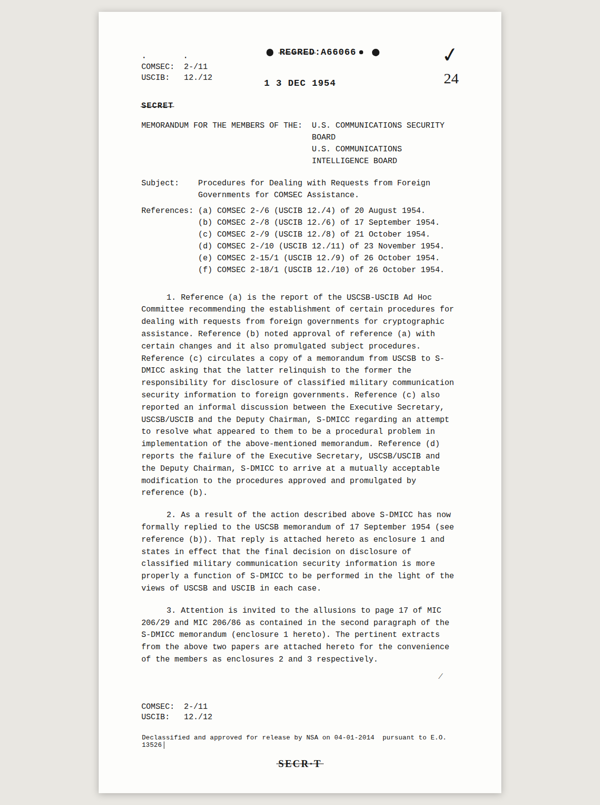. .
COMSEC: 2-/11
USCIB: 12./12
REGRED:A66066
✓
24
1 3 DEC 1954
SECRET
MEMORANDUM FOR THE MEMBERS OF THE:
U.S. COMMUNICATIONS SECURITY BOARD
U.S. COMMUNICATIONS INTELLIGENCE BOARD
| Subject: | Procedures for Dealing with Requests from Foreign Governments for COMSEC Assistance. |
| References: | (a) COMSEC 2-/6 (USCIB 12./4) of 20 August 1954. (b) COMSEC 2-/8 (USCIB 12./6) of 17 September 1954. (c) COMSEC 2-/9 (USCIB 12./8) of 21 October 1954. (d) COMSEC 2-/10 (USCIB 12./11) of 23 November 1954. (e) COMSEC 2-15/1 (USCIB 12./9) of 26 October 1954. (f) COMSEC 2-18/1 (USCIB 12./10) of 26 October 1954. |
1. Reference (a) is the report of the USCSB-USCIB Ad Hoc Committee recommending the establishment of certain procedures for dealing with requests from foreign governments for cryptographic assistance. Reference (b) noted approval of reference (a) with certain changes and it also promulgated subject procedures. Reference (c) circulates a copy of a memorandum from USCSB to S-DMICC asking that the latter relinquish to the former the responsibility for disclosure of classified military communication security information to foreign governments. Reference (c) also reported an informal discussion between the Executive Secretary, USCSB/USCIB and the Deputy Chairman, S-DMICC regarding an attempt to resolve what appeared to them to be a procedural problem in implementation of the above-mentioned memorandum. Reference (d) reports the failure of the Executive Secretary, USCSB/USCIB and the Deputy Chairman, S-DMICC to arrive at a mutually acceptable modification to the procedures approved and promulgated by reference (b).
2. As a result of the action described above S-DMICC has now formally replied to the USCSB memorandum of 17 September 1954 (see reference (b)). That reply is attached hereto as enclosure 1 and states in effect that the final decision on disclosure of classified military communication security information is more properly a function of S-DMICC to be performed in the light of the views of USCSB and USCIB in each case.
3. Attention is invited to the allusions to page 17 of MIC 206/29 and MIC 206/86 as contained in the second paragraph of the S-DMICC memorandum (enclosure 1 hereto). The pertinent extracts from the above two papers are attached hereto for the convenience of the members as enclosures 2 and 3 respectively.
⁄
COMSEC: 2-/11
USCIB: 12./12
Declassified and approved for release by NSA on 04-01-2014 pursuant to E.O. 13526
SECR·T